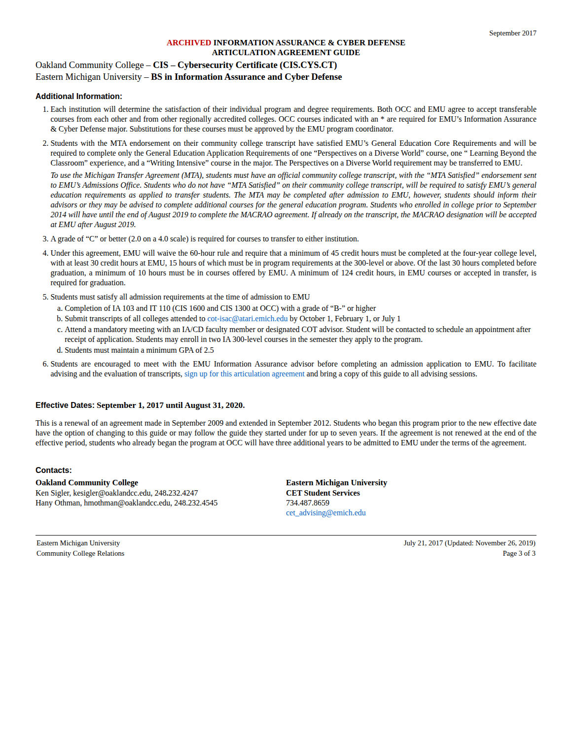September 2017
ARCHIVED INFORMATION ASSURANCE & CYBER DEFENSE
ARTICULATION AGREEMENT GUIDE
Oakland Community College – CIS – Cybersecurity Certificate (CIS.CYS.CT)
Eastern Michigan University – BS in Information Assurance and Cyber Defense
Additional Information:
Each institution will determine the satisfaction of their individual program and degree requirements. Both OCC and EMU agree to accept transferable courses from each other and from other regionally accredited colleges. OCC courses indicated with an * are required for EMU’s Information Assurance & Cyber Defense major. Substitutions for these courses must be approved by the EMU program coordinator.
Students with the MTA endorsement on their community college transcript have satisfied EMU’s General Education Core Requirements and will be required to complete only the General Education Application Requirements of one “Perspectives on a Diverse World” course, one “ Learning Beyond the Classroom” experience, and a “Writing Intensive” course in the major. The Perspectives on a Diverse World requirement may be transferred to EMU. To use the Michigan Transfer Agreement (MTA), students must have an official community college transcript, with the “MTA Satisfied” endorsement sent to EMU’s Admissions Office. Students who do not have “MTA Satisfied” on their community college transcript, will be required to satisfy EMU’s general education requirements as applied to transfer students. The MTA may be completed after admission to EMU, however, students should inform their advisors or they may be advised to complete additional courses for the general education program. Students who enrolled in college prior to September 2014 will have until the end of August 2019 to complete the MACRAO agreement. If already on the transcript, the MACRAO designation will be accepted at EMU after August 2019.
A grade of “C” or better (2.0 on a 4.0 scale) is required for courses to transfer to either institution.
Under this agreement, EMU will waive the 60-hour rule and require that a minimum of 45 credit hours must be completed at the four-year college level, with at least 30 credit hours at EMU, 15 hours of which must be in program requirements at the 300-level or above. Of the last 30 hours completed before graduation, a minimum of 10 hours must be in courses offered by EMU. A minimum of 124 credit hours, in EMU courses or accepted in transfer, is required for graduation.
Students must satisfy all admission requirements at the time of admission to EMU
Completion of IA 103 and IT 110 (CIS 1600 and CIS 1300 at OCC) with a grade of “B-” or higher
Submit transcripts of all colleges attended to cot-isac@atari.emich.edu by October 1, February 1, or July 1
Attend a mandatory meeting with an IA/CD faculty member or designated COT advisor. Student will be contacted to schedule an appointment after receipt of application. Students may enroll in two IA 300-level courses in the semester they apply to the program.
Students must maintain a minimum GPA of 2.5
Students are encouraged to meet with the EMU Information Assurance advisor before completing an admission application to EMU. To facilitate advising and the evaluation of transcripts, sign up for this articulation agreement and bring a copy of this guide to all advising sessions.
Effective Dates: September 1, 2017 until August 31, 2020.
This is a renewal of an agreement made in September 2009 and extended in September 2012. Students who began this program prior to the new effective date have the option of changing to this guide or may follow the guide they started under for up to seven years. If the agreement is not renewed at the end of the effective period, students who already began the program at OCC will have three additional years to be admitted to EMU under the terms of the agreement.
Contacts:
| Oakland Community College Ken Sigler, kesigler@oaklandcc.edu, 248 . 232.4247 Hany Othman, hmothman@oaklandcc.edu, 248.232.4545 | Eastern Michigan University CET Student Services 734.487.8659 cet_advising@emich.edu |
| Eastern Michigan University | July 21, 2017 (Updated: November 26, 2019) |
| Community College Relations | Page 3 of 3 |